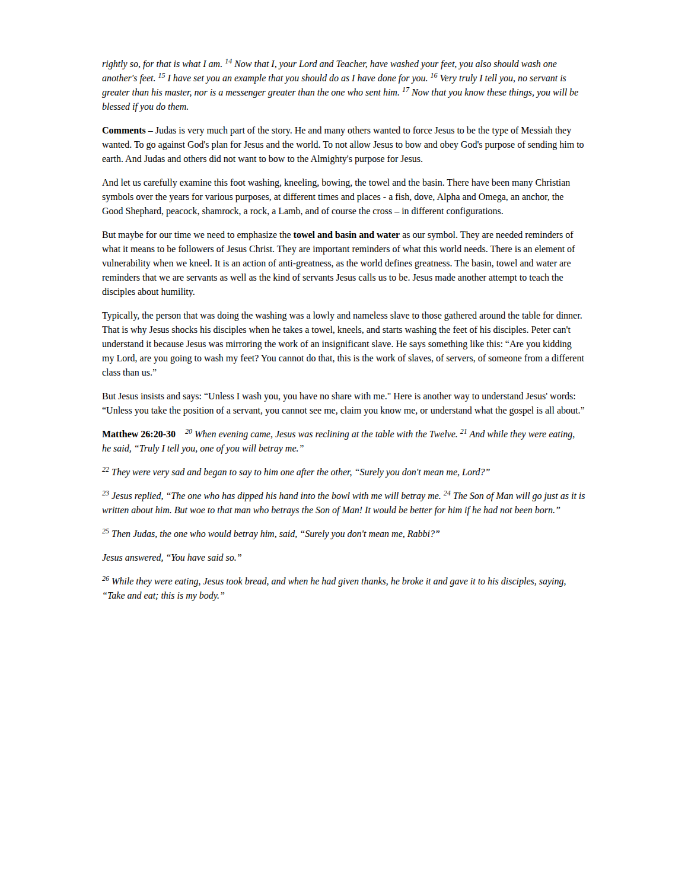rightly so, for that is what I am. 14 Now that I, your Lord and Teacher, have washed your feet, you also should wash one another's feet. 15 I have set you an example that you should do as I have done for you. 16 Very truly I tell you, no servant is greater than his master, nor is a messenger greater than the one who sent him. 17 Now that you know these things, you will be blessed if you do them.
Comments – Judas is very much part of the story. He and many others wanted to force Jesus to be the type of Messiah they wanted. To go against God's plan for Jesus and the world. To not allow Jesus to bow and obey God's purpose of sending him to earth. And Judas and others did not want to bow to the Almighty's purpose for Jesus.
And let us carefully examine this foot washing, kneeling, bowing, the towel and the basin. There have been many Christian symbols over the years for various purposes, at different times and places - a fish, dove, Alpha and Omega, an anchor, the Good Shephard, peacock, shamrock, a rock, a Lamb, and of course the cross – in different configurations.
But maybe for our time we need to emphasize the towel and basin and water as our symbol. They are needed reminders of what it means to be followers of Jesus Christ. They are important reminders of what this world needs. There is an element of vulnerability when we kneel. It is an action of anti-greatness, as the world defines greatness. The basin, towel and water are reminders that we are servants as well as the kind of servants Jesus calls us to be. Jesus made another attempt to teach the disciples about humility.
Typically, the person that was doing the washing was a lowly and nameless slave to those gathered around the table for dinner. That is why Jesus shocks his disciples when he takes a towel, kneels, and starts washing the feet of his disciples. Peter can't understand it because Jesus was mirroring the work of an insignificant slave. He says something like this: “Are you kidding my Lord, are you going to wash my feet? You cannot do that, this is the work of slaves, of servers, of someone from a different class than us.”
But Jesus insists and says: “Unless I wash you, you have no share with me." Here is another way to understand Jesus' words: “Unless you take the position of a servant, you cannot see me, claim you know me, or understand what the gospel is all about.”
Matthew 26:20-30 20 When evening came, Jesus was reclining at the table with the Twelve. 21 And while they were eating, he said, “Truly I tell you, one of you will betray me.”
22 They were very sad and began to say to him one after the other, “Surely you don't mean me, Lord?”
23 Jesus replied, “The one who has dipped his hand into the bowl with me will betray me. 24 The Son of Man will go just as it is written about him. But woe to that man who betrays the Son of Man! It would be better for him if he had not been born.”
25 Then Judas, the one who would betray him, said, “Surely you don't mean me, Rabbi?”
Jesus answered, “You have said so.”
26 While they were eating, Jesus took bread, and when he had given thanks, he broke it and gave it to his disciples, saying, “Take and eat; this is my body.”